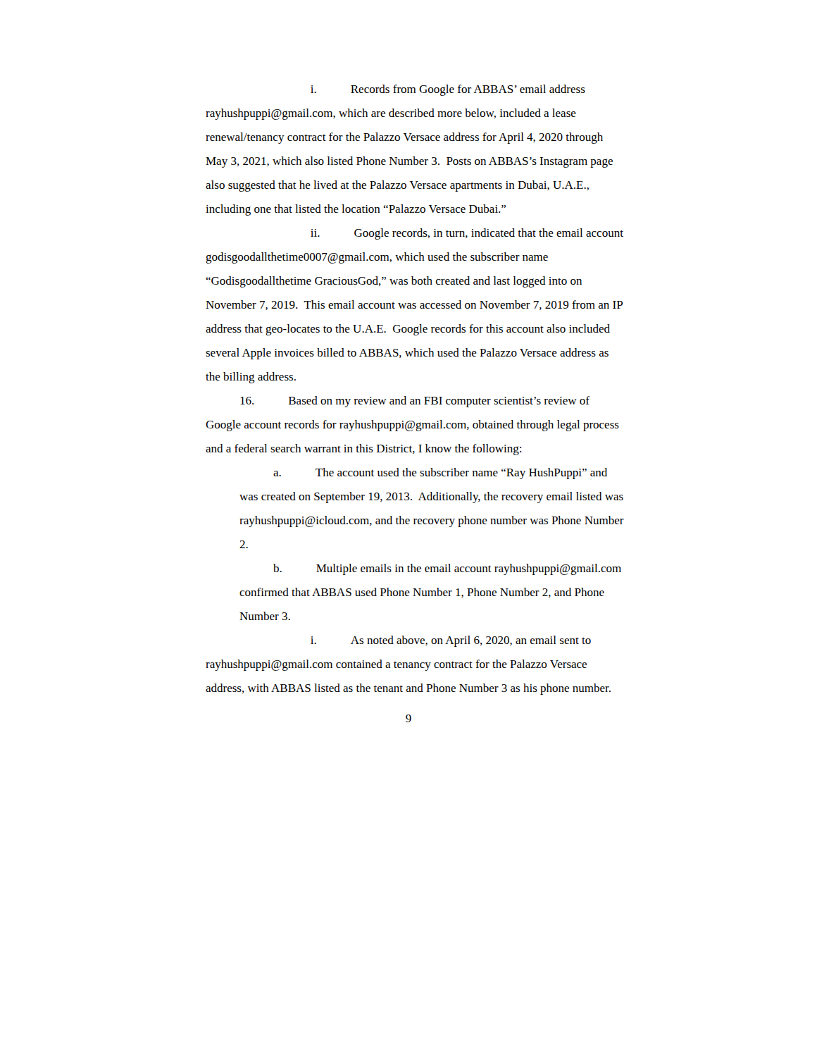i. Records from Google for ABBAS’ email address rayhushpuppi@gmail.com, which are described more below, included a lease renewal/tenancy contract for the Palazzo Versace address for April 4, 2020 through May 3, 2021, which also listed Phone Number 3. Posts on ABBAS’s Instagram page also suggested that he lived at the Palazzo Versace apartments in Dubai, U.A.E., including one that listed the location “Palazzo Versace Dubai.”
ii. Google records, in turn, indicated that the email account godisgoodallthetime0007@gmail.com, which used the subscriber name “Godisgoodallthetime GraciousGod,” was both created and last logged into on November 7, 2019. This email account was accessed on November 7, 2019 from an IP address that geo-locates to the U.A.E. Google records for this account also included several Apple invoices billed to ABBAS, which used the Palazzo Versace address as the billing address.
16. Based on my review and an FBI computer scientist’s review of Google account records for rayhushpuppi@gmail.com, obtained through legal process and a federal search warrant in this District, I know the following:
a. The account used the subscriber name “Ray HushPuppi” and was created on September 19, 2013. Additionally, the recovery email listed was rayhushpuppi@icloud.com, and the recovery phone number was Phone Number 2.
b. Multiple emails in the email account rayhushpuppi@gmail.com confirmed that ABBAS used Phone Number 1, Phone Number 2, and Phone Number 3.
i. As noted above, on April 6, 2020, an email sent to rayhushpuppi@gmail.com contained a tenancy contract for the Palazzo Versace address, with ABBAS listed as the tenant and Phone Number 3 as his phone number.
9